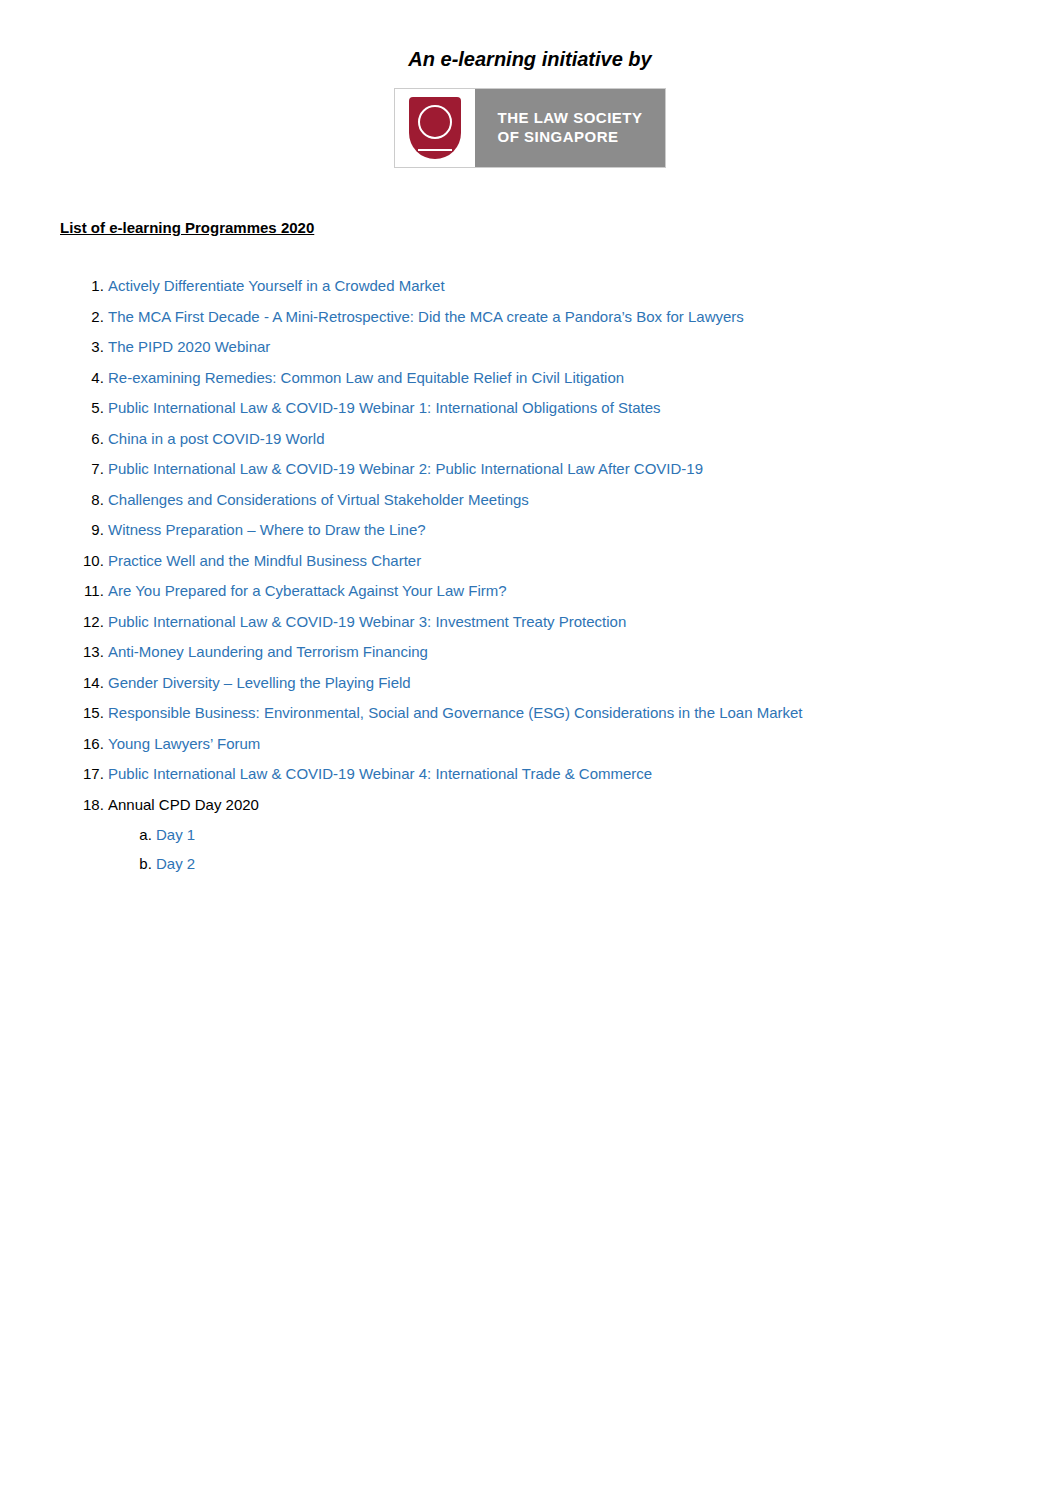An e-learning initiative by
THE LAW SOCIETY OF SINGAPORE
List of e-learning Programmes 2020
Actively Differentiate Yourself in a Crowded Market
The MCA First Decade - A Mini-Retrospective: Did the MCA create a Pandora’s Box for Lawyers
The PIPD 2020 Webinar
Re-examining Remedies: Common Law and Equitable Relief in Civil Litigation
Public International Law & COVID-19 Webinar 1: International Obligations of States
China in a post COVID-19 World
Public International Law & COVID-19 Webinar 2: Public International Law After COVID-19
Challenges and Considerations of Virtual Stakeholder Meetings
Witness Preparation – Where to Draw the Line?
Practice Well and the Mindful Business Charter
Are You Prepared for a Cyberattack Against Your Law Firm?
Public International Law & COVID-19 Webinar 3: Investment Treaty Protection
Anti-Money Laundering and Terrorism Financing
Gender Diversity – Levelling the Playing Field
Responsible Business: Environmental, Social and Governance (ESG) Considerations in the Loan Market
Young Lawyers’ Forum
Public International Law & COVID-19 Webinar 4: International Trade & Commerce
Annual CPD Day 2020
Day 1
Day 2